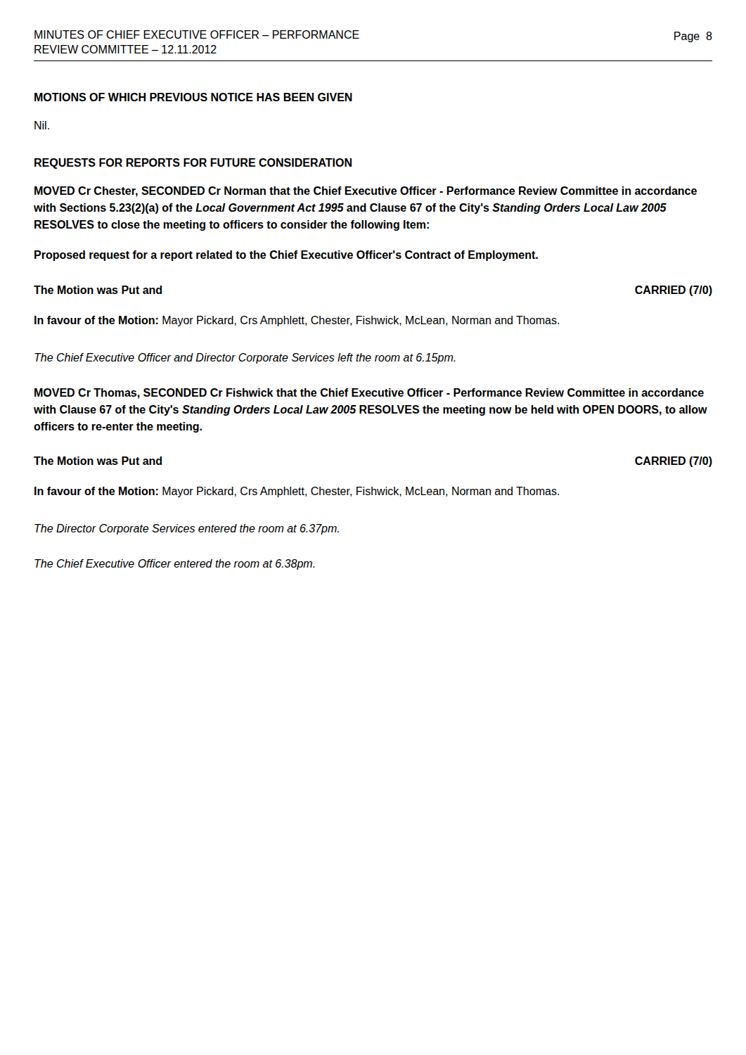Minutes of Chief Executive Officer – Performance
Review Committee – 12.11.2012
Page 8
Motions of which previous notice has been given
Nil.
Requests for reports for future consideration
MOVED Cr Chester, SECONDED Cr Norman that the Chief Executive Officer - Performance Review Committee in accordance with Sections 5.23(2)(a) of the Local Government Act 1995 and Clause 67 of the City's Standing Orders Local Law 2005 RESOLVES to close the meeting to officers to consider the following Item:
Proposed request for a report related to the Chief Executive Officer's Contract of Employment.
The Motion was Put and CARRIED (7/0)
In favour of the Motion: Mayor Pickard, Crs Amphlett, Chester, Fishwick, McLean, Norman and Thomas.
The Chief Executive Officer and Director Corporate Services left the room at 6.15pm.
MOVED Cr Thomas, SECONDED Cr Fishwick that the Chief Executive Officer - Performance Review Committee in accordance with Clause 67 of the City's Standing Orders Local Law 2005 RESOLVES the meeting now be held with OPEN DOORS, to allow officers to re-enter the meeting.
The Motion was Put and CARRIED (7/0)
In favour of the Motion: Mayor Pickard, Crs Amphlett, Chester, Fishwick, McLean, Norman and Thomas.
The Director Corporate Services entered the room at 6.37pm.
The Chief Executive Officer entered the room at 6.38pm.